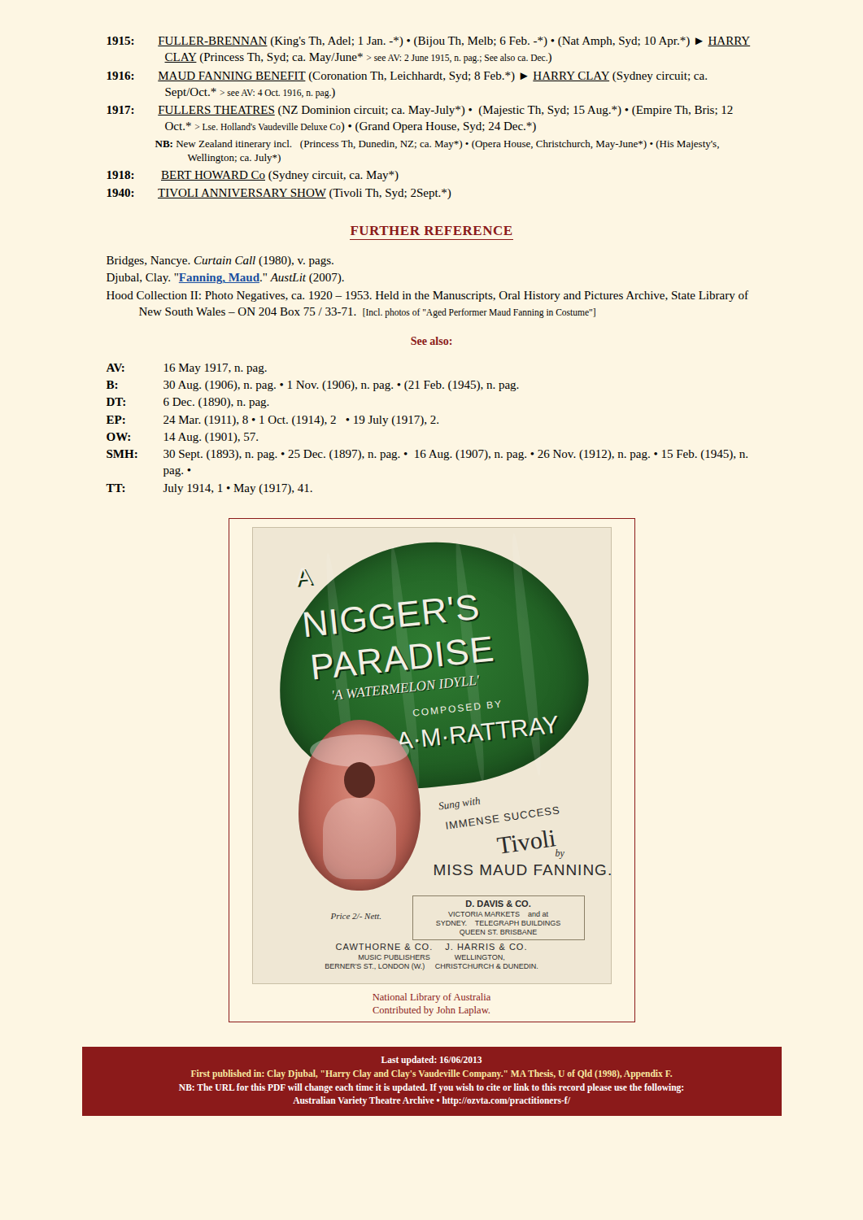1915: FULLER-BRENNAN (King's Th, Adel; 1 Jan. -*) • (Bijou Th, Melb; 6 Feb. -*) • (Nat Amph, Syd; 10 Apr.*) ► HARRY CLAY (Princess Th, Syd; ca. May/June* > see AV: 2 June 1915, n. pag.; See also ca. Dec.)
1916: MAUD FANNING BENEFIT (Coronation Th, Leichhardt, Syd; 8 Feb.*) ► HARRY CLAY (Sydney circuit; ca. Sept/Oct.* > see AV: 4 Oct. 1916, n. pag.)
1917: FULLERS THEATRES (NZ Dominion circuit; ca. May-July*) • (Majestic Th, Syd; 15 Aug.*) • (Empire Th, Bris; 12 Oct.* > Lse. Holland's Vaudeville Deluxe Co) • (Grand Opera House, Syd; 24 Dec.*)
NB: New Zealand itinerary incl. (Princess Th, Dunedin, NZ; ca. May*) • (Opera House, Christchurch, May-June*) • (His Majesty's, Wellington; ca. July*)
1918: BERT HOWARD Co (Sydney circuit, ca. May*)
1940: TIVOLI ANNIVERSARY SHOW (Tivoli Th, Syd; 2Sept.*)
FURTHER REFERENCE
Bridges, Nancye. Curtain Call (1980), v. pags.
Djubal, Clay. "Fanning, Maud." AustLit (2007).
Hood Collection II: Photo Negatives, ca. 1920 – 1953. Held in the Manuscripts, Oral History and Pictures Archive, State Library of New South Wales – ON 204 Box 75 / 33-71. [Incl. photos of "Aged Performer Maud Fanning in Costume"]
See also:
| AV: | 16 May 1917, n. pag. |
| B: | 30 Aug. (1906), n. pag. • 1 Nov. (1906), n. pag. • (21 Feb. (1945), n. pag. |
| DT: | 6 Dec. (1890), n. pag. |
| EP: | 24 Mar. (1911), 8 • 1 Oct. (1914), 2 • 19 July (1917), 2. |
| OW: | 14 Aug. (1901), 57. |
| SMH: | 30 Sept. (1893), n. pag. • 25 Dec. (1897), n. pag. • 16 Aug. (1907), n. pag. • 26 Nov. (1912), n. pag. • 15 Feb. (1945), n. pag. • |
| TT: | July 1914, 1 • May (1917), 41. |
A
NIGGER'S
PARADISE
'A WATERMELON IDYLL'
COMPOSED BY
A·M·RATTRAY
Sung with
IMMENSE SUCCESS
Tivoli
by
MISS MAUD FANNING.
Price 2/- Nett.
D. DAVIS & CO. VICTORIA MARKETS and at SYDNEY. TELEGRAPH BUILDINGS QUEEN ST. BRISBANE
CAWTHORNE & CO. J. HARRIS & CO.
MUSIC PUBLISHERS WELLINGTON,
BERNER'S ST., LONDON (W.) CHRISTCHURCH & DUNEDIN.
National Library of Australia
Contributed by John Laplaw.
Last updated: 16/06/2013
First published in: Clay Djubal, "Harry Clay and Clay's Vaudeville Company." MA Thesis, U of Qld (1998), Appendix F.
NB: The URL for this PDF will change each time it is updated. If you wish to cite or link to this record please use the following:
Australian Variety Theatre Archive • http://ozvta.com/practitioners-f/